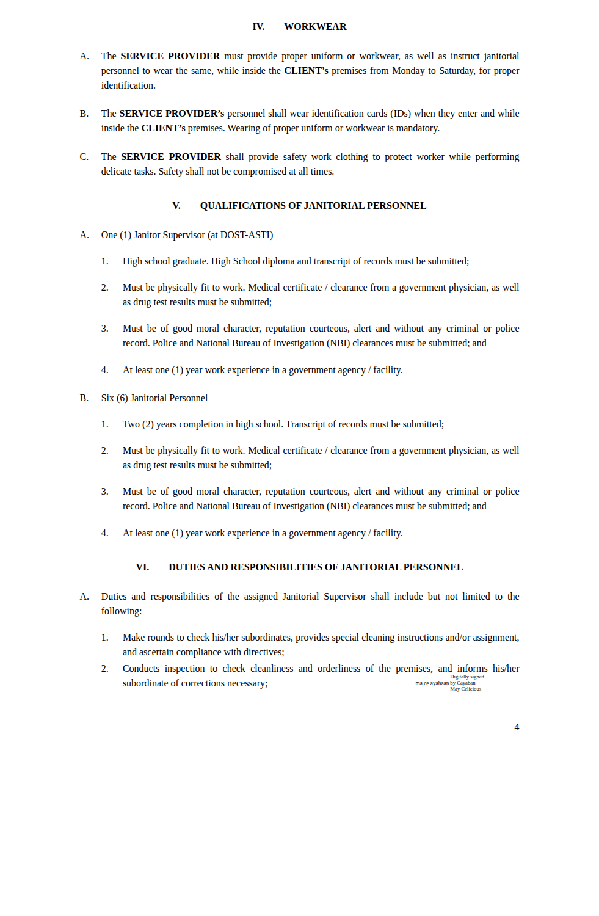IV. WORKWEAR
A. The SERVICE PROVIDER must provide proper uniform or workwear, as well as instruct janitorial personnel to wear the same, while inside the CLIENT’s premises from Monday to Saturday, for proper identification.
B. The SERVICE PROVIDER’s personnel shall wear identification cards (IDs) when they enter and while inside the CLIENT’s premises. Wearing of proper uniform or workwear is mandatory.
C. The SERVICE PROVIDER shall provide safety work clothing to protect worker while performing delicate tasks. Safety shall not be compromised at all times.
V. QUALIFICATIONS OF JANITORIAL PERSONNEL
A. One (1) Janitor Supervisor (at DOST-ASTI)
1. High school graduate. High School diploma and transcript of records must be submitted;
2. Must be physically fit to work. Medical certificate / clearance from a government physician, as well as drug test results must be submitted;
3. Must be of good moral character, reputation courteous, alert and without any criminal or police record. Police and National Bureau of Investigation (NBI) clearances must be submitted; and
4. At least one (1) year work experience in a government agency / facility.
B. Six (6) Janitorial Personnel
1. Two (2) years completion in high school. Transcript of records must be submitted;
2. Must be physically fit to work. Medical certificate / clearance from a government physician, as well as drug test results must be submitted;
3. Must be of good moral character, reputation courteous, alert and without any criminal or police record. Police and National Bureau of Investigation (NBI) clearances must be submitted; and
4. At least one (1) year work experience in a government agency / facility.
VI. DUTIES AND RESPONSIBILITIES OF JANITORIAL PERSONNEL
A. Duties and responsibilities of the assigned Janitorial Supervisor shall include but not limited to the following:
1. Make rounds to check his/her subordinates, provides special cleaning instructions and/or assignment, and ascertain compliance with directives;
2. Conducts inspection to check cleanliness and orderliness of the premises, and informs his/her subordinate of corrections necessary; ma ce ayabaan Digitally signed
by Cayaban
May Celicious
4